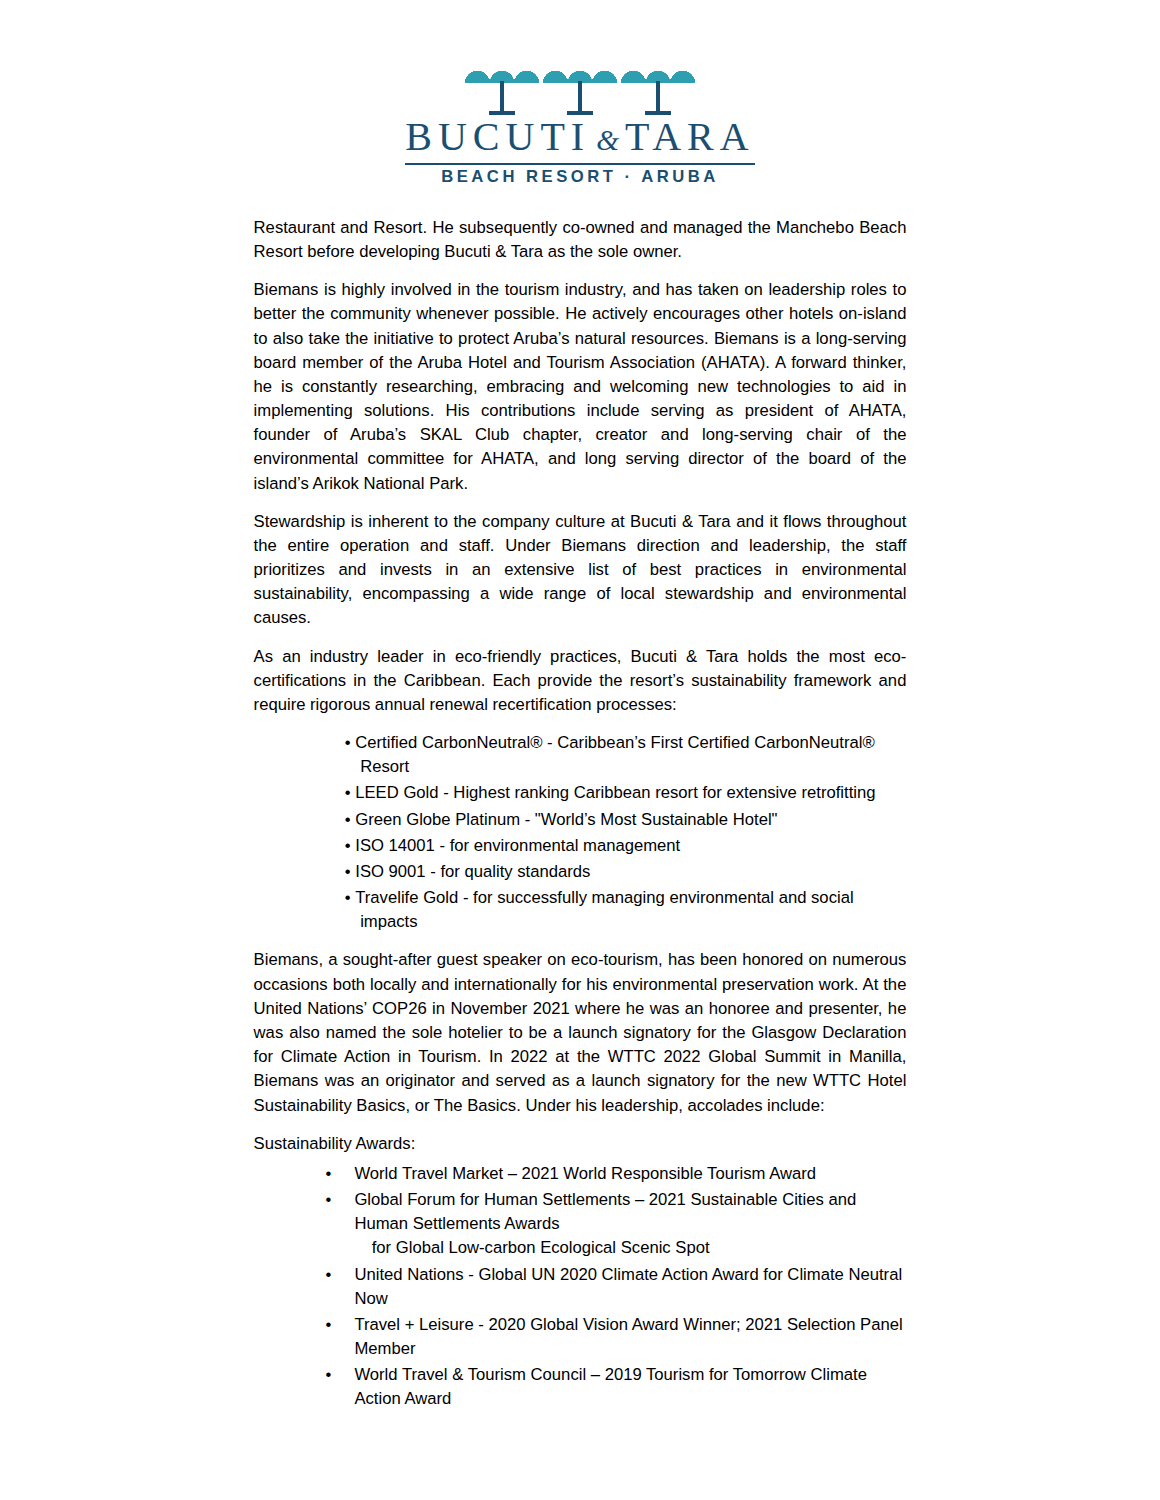BUCUTI&TARA
BEACH RESORT · ARUBA
Restaurant and Resort. He subsequently co-owned and managed the Manchebo Beach Resort before developing Bucuti & Tara as the sole owner.
Biemans is highly involved in the tourism industry, and has taken on leadership roles to better the community whenever possible. He actively encourages other hotels on-island to also take the initiative to protect Aruba’s natural resources. Biemans is a long-serving board member of the Aruba Hotel and Tourism Association (AHATA). A forward thinker, he is constantly researching, embracing and welcoming new technologies to aid in implementing solutions. His contributions include serving as president of AHATA, founder of Aruba’s SKAL Club chapter, creator and long-serving chair of the environmental committee for AHATA, and long serving director of the board of the island’s Arikok National Park.
Stewardship is inherent to the company culture at Bucuti & Tara and it flows throughout the entire operation and staff. Under Biemans direction and leadership, the staff prioritizes and invests in an extensive list of best practices in environmental sustainability, encompassing a wide range of local stewardship and environmental causes.
As an industry leader in eco-friendly practices, Bucuti & Tara holds the most eco-certifications in the Caribbean. Each provide the resort’s sustainability framework and require rigorous annual renewal recertification processes:
Certified CarbonNeutral® - Caribbean’s First Certified CarbonNeutral® Resort
LEED Gold - Highest ranking Caribbean resort for extensive retrofitting
Green Globe Platinum - "World’s Most Sustainable Hotel"
ISO 14001 - for environmental management
ISO 9001 - for quality standards
Travelife Gold - for successfully managing environmental and social impacts
Biemans, a sought-after guest speaker on eco-tourism, has been honored on numerous occasions both locally and internationally for his environmental preservation work. At the United Nations’ COP26 in November 2021 where he was an honoree and presenter, he was also named the sole hotelier to be a launch signatory for the Glasgow Declaration for Climate Action in Tourism. In 2022 at the WTTC 2022 Global Summit in Manilla, Biemans was an originator and served as a launch signatory for the new WTTC Hotel Sustainability Basics, or The Basics. Under his leadership, accolades include:
Sustainability Awards:
World Travel Market – 2021 World Responsible Tourism Award
Global Forum for Human Settlements – 2021 Sustainable Cities and Human Settlements Awards for Global Low-carbon Ecological Scenic Spot
United Nations - Global UN 2020 Climate Action Award for Climate Neutral Now
Travel + Leisure - 2020 Global Vision Award Winner; 2021 Selection Panel Member
World Travel & Tourism Council – 2019 Tourism for Tomorrow Climate Action Award